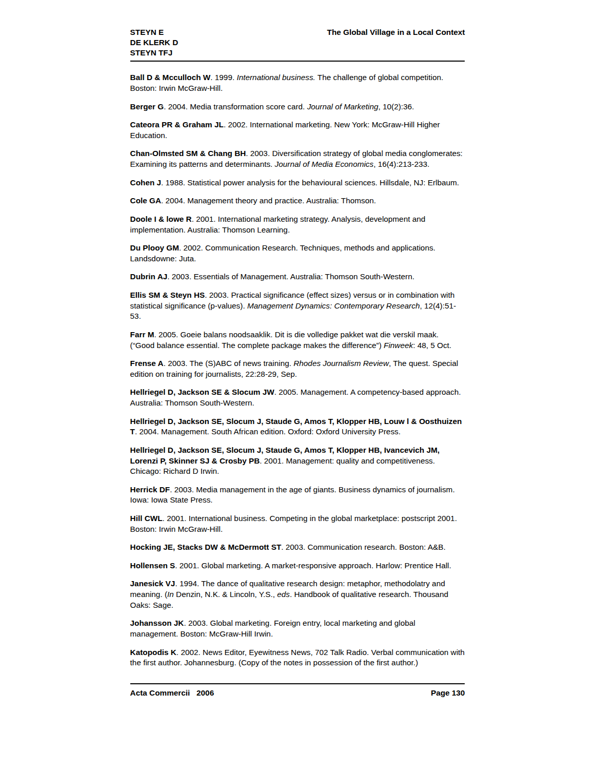STEYN E
DE KLERK D
STEYN TFJ
The Global Village in a Local Context
Ball D & Mcculloch W. 1999. International business. The challenge of global competition. Boston: Irwin McGraw-Hill.
Berger G. 2004. Media transformation score card. Journal of Marketing, 10(2):36.
Cateora PR & Graham JL. 2002. International marketing. New York: McGraw-Hill Higher Education.
Chan-Olmsted SM & Chang BH. 2003. Diversification strategy of global media conglomerates: Examining its patterns and determinants. Journal of Media Economics, 16(4):213-233.
Cohen J. 1988. Statistical power analysis for the behavioural sciences. Hillsdale, NJ: Erlbaum.
Cole GA. 2004. Management theory and practice. Australia: Thomson.
Doole I & lowe R. 2001. International marketing strategy. Analysis, development and implementation. Australia: Thomson Learning.
Du Plooy GM. 2002. Communication Research. Techniques, methods and applications. Landsdowne: Juta.
Dubrin AJ. 2003. Essentials of Management. Australia: Thomson South-Western.
Ellis SM & Steyn HS. 2003. Practical significance (effect sizes) versus or in combination with statistical significance (p-values). Management Dynamics: Contemporary Research, 12(4):51-53.
Farr M. 2005. Goeie balans noodsaaklik. Dit is die volledige pakket wat die verskil maak. (“Good balance essential. The complete package makes the difference”) Finweek: 48, 5 Oct.
Frense A. 2003. The (S)ABC of news training. Rhodes Journalism Review, The quest. Special edition on training for journalists, 22:28-29, Sep.
Hellriegel D, Jackson SE & Slocum JW. 2005. Management. A competency-based approach. Australia: Thomson South-Western.
Hellriegel D, Jackson SE, Slocum J, Staude G, Amos T, Klopper HB, Louw l & Oosthuizen T. 2004. Management. South African edition. Oxford: Oxford University Press.
Hellriegel D, Jackson SE, Slocum J, Staude G, Amos T, Klopper HB, Ivancevich JM, Lorenzi P, Skinner SJ & Crosby PB. 2001. Management: quality and competitiveness. Chicago: Richard D Irwin.
Herrick DF. 2003. Media management in the age of giants. Business dynamics of journalism. Iowa: Iowa State Press.
Hill CWL. 2001. International business. Competing in the global marketplace: postscript 2001. Boston: Irwin McGraw-Hill.
Hocking JE, Stacks DW & McDermott ST. 2003. Communication research. Boston: A&B.
Hollensen S. 2001. Global marketing. A market-responsive approach. Harlow: Prentice Hall.
Janesick VJ. 1994. The dance of qualitative research design: metaphor, methodolatry and meaning. (In Denzin, N.K. & Lincoln, Y.S., eds. Handbook of qualitative research. Thousand Oaks: Sage.
Johansson JK. 2003. Global marketing. Foreign entry, local marketing and global management. Boston: McGraw-Hill Irwin.
Katopodis K. 2002. News Editor, Eyewitness News, 702 Talk Radio. Verbal communication with the first author. Johannesburg. (Copy of the notes in possession of the first author.)
Acta Commercii 2006
Page 130